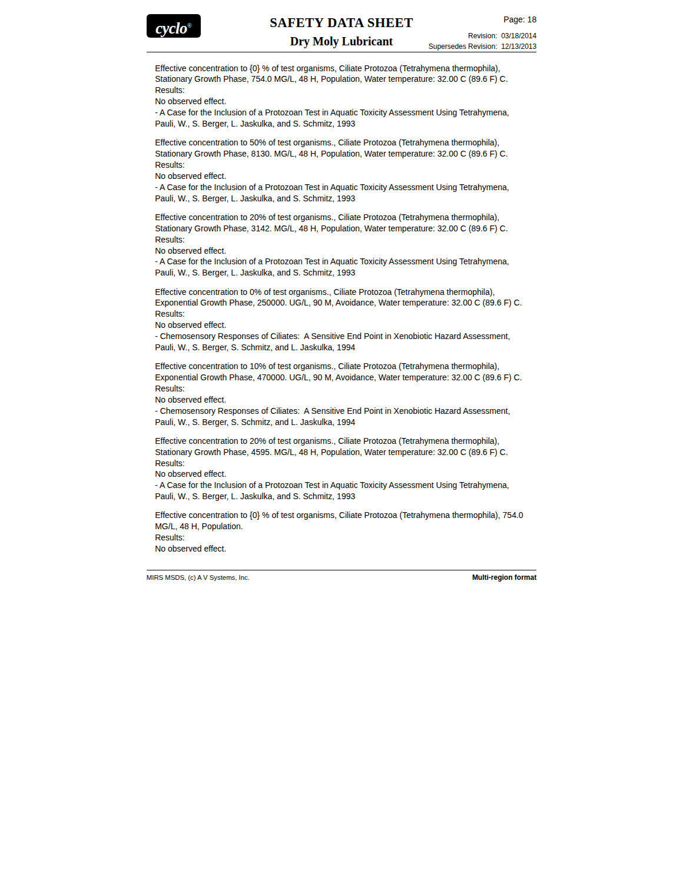cyclo®
Page: 18
SAFETY DATA SHEET
Dry Moly Lubricant
Revision: 03/18/2014
Supersedes Revision: 12/13/2013
Effective concentration to {0} % of test organisms, Ciliate Protozoa (Tetrahymena thermophila), Stationary Growth Phase, 754.0 MG/L, 48 H, Population, Water temperature: 32.00 C (89.6 F) C.
Results:
No observed effect.
- A Case for the Inclusion of a Protozoan Test in Aquatic Toxicity Assessment Using Tetrahymena, Pauli, W., S. Berger, L. Jaskulka, and S. Schmitz, 1993
Effective concentration to 50% of test organisms., Ciliate Protozoa (Tetrahymena thermophila), Stationary Growth Phase, 8130. MG/L, 48 H, Population, Water temperature: 32.00 C (89.6 F) C.
Results:
No observed effect.
- A Case for the Inclusion of a Protozoan Test in Aquatic Toxicity Assessment Using Tetrahymena, Pauli, W., S. Berger, L. Jaskulka, and S. Schmitz, 1993
Effective concentration to 20% of test organisms., Ciliate Protozoa (Tetrahymena thermophila), Stationary Growth Phase, 3142. MG/L, 48 H, Population, Water temperature: 32.00 C (89.6 F) C.
Results:
No observed effect.
- A Case for the Inclusion of a Protozoan Test in Aquatic Toxicity Assessment Using Tetrahymena, Pauli, W., S. Berger, L. Jaskulka, and S. Schmitz, 1993
Effective concentration to 0% of test organisms., Ciliate Protozoa (Tetrahymena thermophila), Exponential Growth Phase, 250000. UG/L, 90 M, Avoidance, Water temperature: 32.00 C (89.6 F) C.
Results:
No observed effect.
- Chemosensory Responses of Ciliates: A Sensitive End Point in Xenobiotic Hazard Assessment, Pauli, W., S. Berger, S. Schmitz, and L. Jaskulka, 1994
Effective concentration to 10% of test organisms., Ciliate Protozoa (Tetrahymena thermophila), Exponential Growth Phase, 470000. UG/L, 90 M, Avoidance, Water temperature: 32.00 C (89.6 F) C.
Results:
No observed effect.
- Chemosensory Responses of Ciliates: A Sensitive End Point in Xenobiotic Hazard Assessment, Pauli, W., S. Berger, S. Schmitz, and L. Jaskulka, 1994
Effective concentration to 20% of test organisms., Ciliate Protozoa (Tetrahymena thermophila), Stationary Growth Phase, 4595. MG/L, 48 H, Population, Water temperature: 32.00 C (89.6 F) C.
Results:
No observed effect.
- A Case for the Inclusion of a Protozoan Test in Aquatic Toxicity Assessment Using Tetrahymena, Pauli, W., S. Berger, L. Jaskulka, and S. Schmitz, 1993
Effective concentration to {0} % of test organisms, Ciliate Protozoa (Tetrahymena thermophila), 754.0 MG/L, 48 H, Population.
Results:
No observed effect.
MIRS MSDS, (c) A V Systems, Inc.
Multi-region format